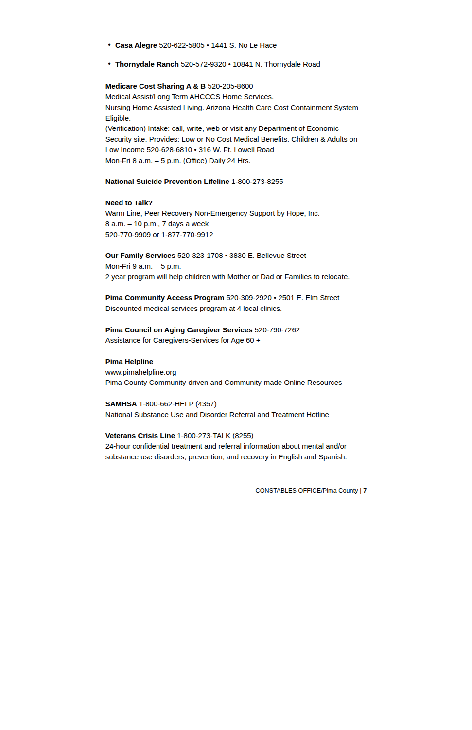Casa Alegre 520-622-5805 • 1441 S. No Le Hace
Thornydale Ranch 520-572-9320 • 10841 N. Thornydale Road
Medicare Cost Sharing A & B 520-205-8600
Medical Assist/Long Term AHCCCS Home Services.
Nursing Home Assisted Living. Arizona Health Care Cost Containment System Eligible.
(Verification) Intake: call, write, web or visit any Department of Economic Security site. Provides: Low or No Cost Medical Benefits. Children & Adults on Low Income 520-628-6810 • 316 W. Ft. Lowell Road
Mon-Fri 8 a.m. – 5 p.m. (Office) Daily 24 Hrs.
National Suicide Prevention Lifeline 1-800-273-8255
Need to Talk?
Warm Line, Peer Recovery Non-Emergency Support by Hope, Inc.
8 a.m. – 10 p.m., 7 days a week
520-770-9909 or 1-877-770-9912
Our Family Services 520-323-1708 • 3830 E. Bellevue Street
Mon-Fri 9 a.m. – 5 p.m.
2 year program will help children with Mother or Dad or Families to relocate.
Pima Community Access Program 520-309-2920 • 2501 E. Elm Street
Discounted medical services program at 4 local clinics.
Pima Council on Aging Caregiver Services 520-790-7262
Assistance for Caregivers-Services for Age 60 +
Pima Helpline
www.pimahelpline.org
Pima County Community-driven and Community-made Online Resources
SAMHSA 1-800-662-HELP (4357)
National Substance Use and Disorder Referral and Treatment Hotline
Veterans Crisis Line 1-800-273-TALK (8255)
24-hour confidential treatment and referral information about mental and/or substance use disorders, prevention, and recovery in English and Spanish.
CONSTABLES OFFICE/Pima County | 7